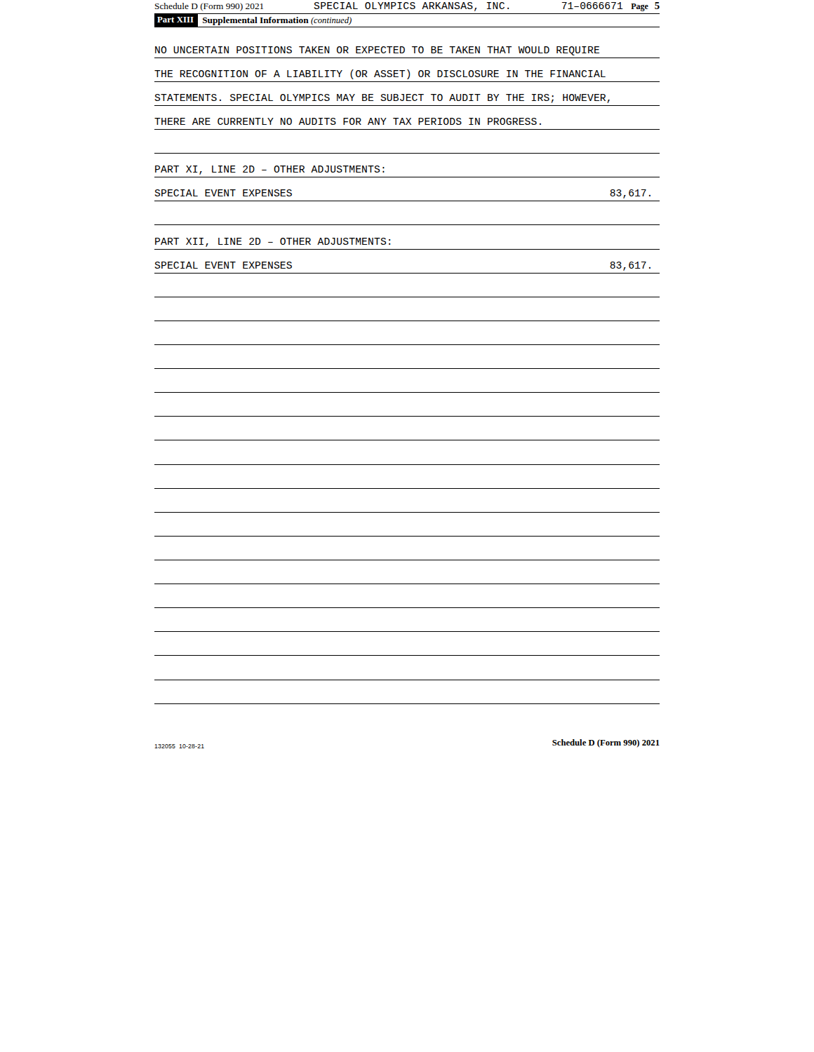Schedule D (Form 990) 2021
SPECIAL OLYMPICS ARKANSAS, INC.
71–0666671Page 5
Part XIII
Supplemental Information (continued)
NO UNCERTAIN POSITIONS TAKEN OR EXPECTED TO BE TAKEN THAT WOULD REQUIRE
THE RECOGNITION OF A LIABILITY (OR ASSET) OR DISCLOSURE IN THE FINANCIAL
STATEMENTS. SPECIAL OLYMPICS MAY BE SUBJECT TO AUDIT BY THE IRS; HOWEVER,
THERE ARE CURRENTLY NO AUDITS FOR ANY TAX PERIODS IN PROGRESS.
PART XI, LINE 2D – OTHER ADJUSTMENTS:
SPECIAL EVENT EXPENSES 83,617.
PART XII, LINE 2D – OTHER ADJUSTMENTS:
SPECIAL EVENT EXPENSES 83,617.
132055 10-28-21
Schedule D (Form 990) 2021